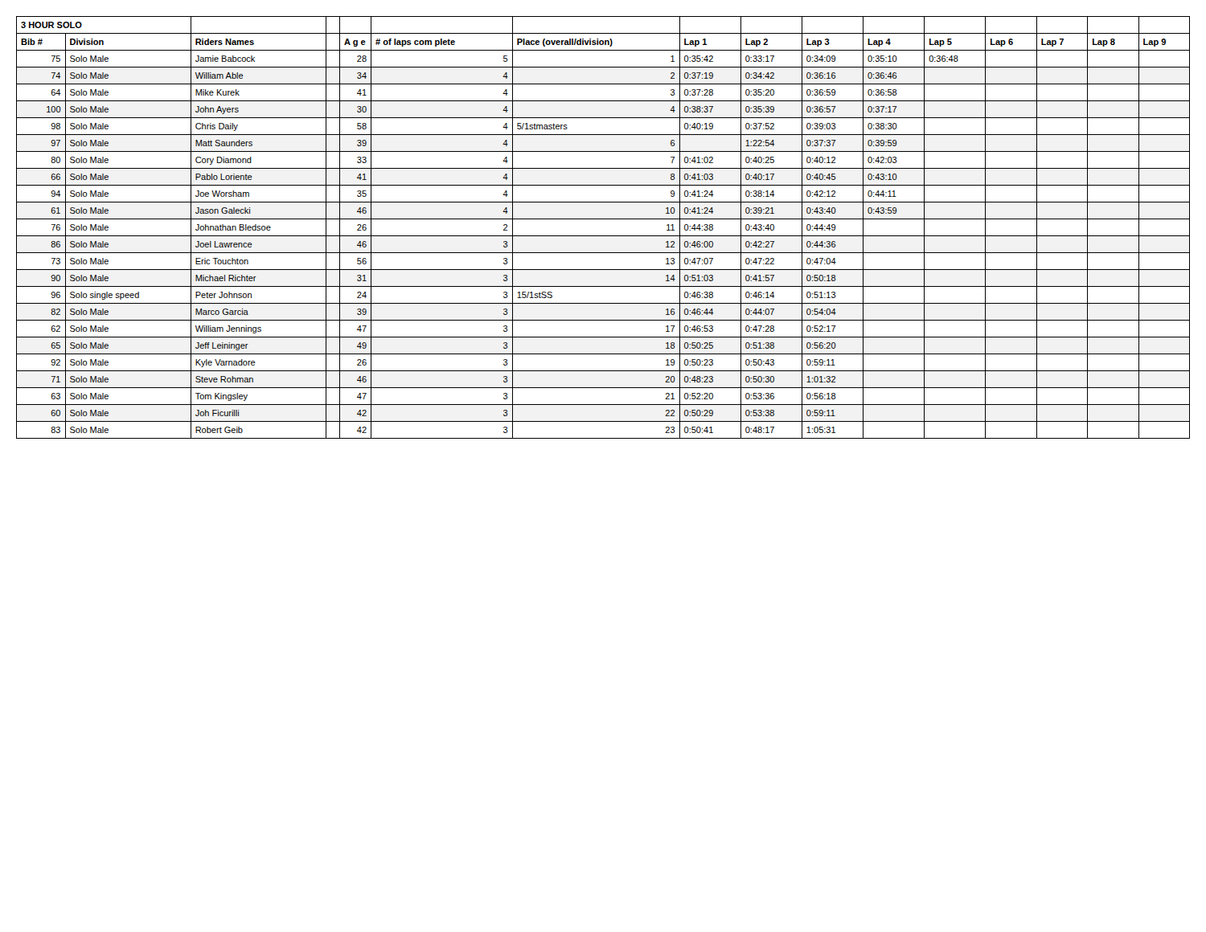| 3 HOUR SOLO | | | | | | | | | | | | | | |
| --- | --- | --- | --- | --- | --- | --- | --- | --- | --- | --- | --- | --- | --- | --- |
| Bib # | Division | Riders Names | | A g e | # of laps com plete | Place (overall/division) | Lap 1 | Lap 2 | Lap 3 | Lap 4 | Lap 5 | Lap 6 | Lap 7 | Lap 8 | Lap 9 |
| 75 | Solo Male | Jamie Babcock | | 28 | 5 | 1 | 0:35:42 | 0:33:17 | 0:34:09 | 0:35:10 | 0:36:48 | | | | |
| 74 | Solo Male | William Able | | 34 | 4 | 2 | 0:37:19 | 0:34:42 | 0:36:16 | 0:36:46 | | | | | |
| 64 | Solo Male | Mike Kurek | | 41 | 4 | 3 | 0:37:28 | 0:35:20 | 0:36:59 | 0:36:58 | | | | | |
| 100 | Solo Male | John Ayers | | 30 | 4 | 4 | 0:38:37 | 0:35:39 | 0:36:57 | 0:37:17 | | | | | |
| 98 | Solo Male | Chris Daily | | 58 | 4 | 5/1stmasters | 0:40:19 | 0:37:52 | 0:39:03 | 0:38:30 | | | | | |
| 97 | Solo Male | Matt Saunders | | 39 | 4 | 6 | | 1:22:54 | 0:37:37 | 0:39:59 | | | | | |
| 80 | Solo Male | Cory Diamond | | 33 | 4 | 7 | 0:41:02 | 0:40:25 | 0:40:12 | 0:42:03 | | | | | |
| 66 | Solo Male | Pablo Loriente | | 41 | 4 | 8 | 0:41:03 | 0:40:17 | 0:40:45 | 0:43:10 | | | | | |
| 94 | Solo Male | Joe Worsham | | 35 | 4 | 9 | 0:41:24 | 0:38:14 | 0:42:12 | 0:44:11 | | | | | |
| 61 | Solo Male | Jason Galecki | | 46 | 4 | 10 | 0:41:24 | 0:39:21 | 0:43:40 | 0:43:59 | | | | | |
| 76 | Solo Male | Johnathan Bledsoe | | 26 | 2 | 11 | 0:44:38 | 0:43:40 | 0:44:49 | | | | | | |
| 86 | Solo Male | Joel Lawrence | | 46 | 3 | 12 | 0:46:00 | 0:42:27 | 0:44:36 | | | | | | |
| 73 | Solo Male | Eric Touchton | | 56 | 3 | 13 | 0:47:07 | 0:47:22 | 0:47:04 | | | | | | |
| 90 | Solo Male | Michael Richter | | 31 | 3 | 14 | 0:51:03 | 0:41:57 | 0:50:18 | | | | | | |
| 96 | Solo single speed | Peter Johnson | | 24 | 3 | 15/1stSS | 0:46:38 | 0:46:14 | 0:51:13 | | | | | | |
| 82 | Solo Male | Marco Garcia | | 39 | 3 | 16 | 0:46:44 | 0:44:07 | 0:54:04 | | | | | | |
| 62 | Solo Male | William Jennings | | 47 | 3 | 17 | 0:46:53 | 0:47:28 | 0:52:17 | | | | | | |
| 65 | Solo Male | Jeff Leininger | | 49 | 3 | 18 | 0:50:25 | 0:51:38 | 0:56:20 | | | | | | |
| 92 | Solo Male | Kyle Varnadore | | 26 | 3 | 19 | 0:50:23 | 0:50:43 | 0:59:11 | | | | | | |
| 71 | Solo Male | Steve Rohman | | 46 | 3 | 20 | 0:48:23 | 0:50:30 | 1:01:32 | | | | | | |
| 63 | Solo Male | Tom Kingsley | | 47 | 3 | 21 | 0:52:20 | 0:53:36 | 0:56:18 | | | | | | |
| 60 | Solo Male | Joh Ficurilli | | 42 | 3 | 22 | 0:50:29 | 0:53:38 | 0:59:11 | | | | | | |
| 83 | Solo Male | Robert Geib | | 42 | 3 | 23 | 0:50:41 | 0:48:17 | 1:05:31 | | | | | | |